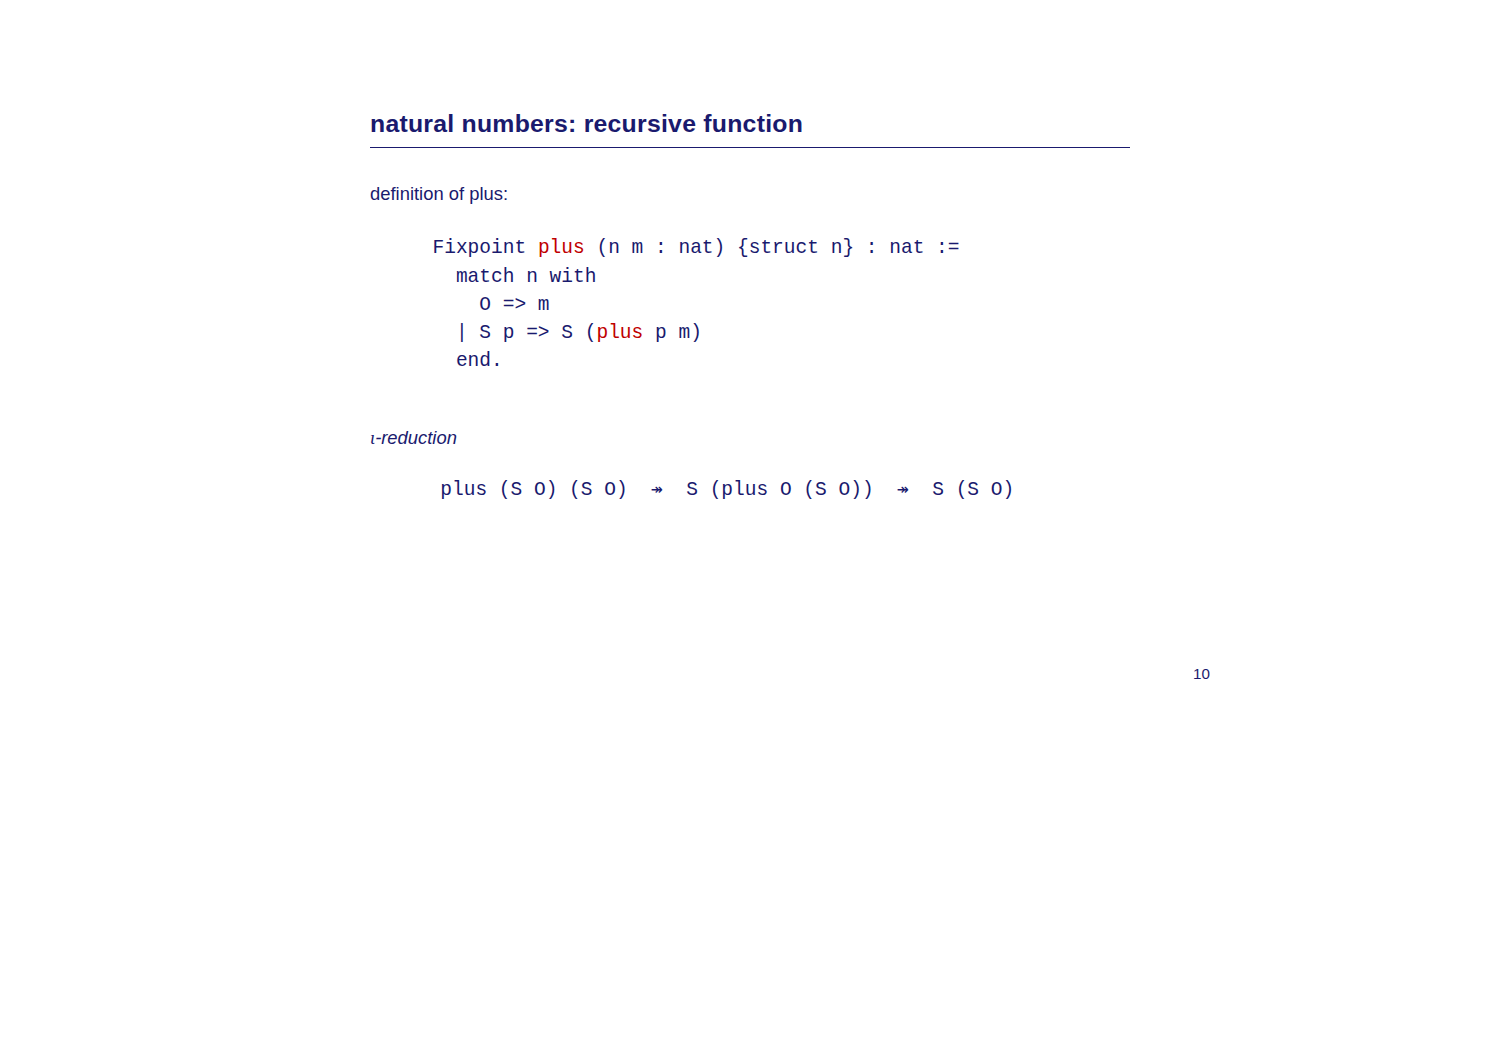natural numbers: recursive function
definition of plus:
Fixpoint plus (n m : nat) {struct n} : nat :=
  match n with
    O => m
  | S p => S (plus p m)
  end.
ι-reduction
plus (S O) (S O)  ↠  S (plus O (S O))  ↠  S (S O)
10